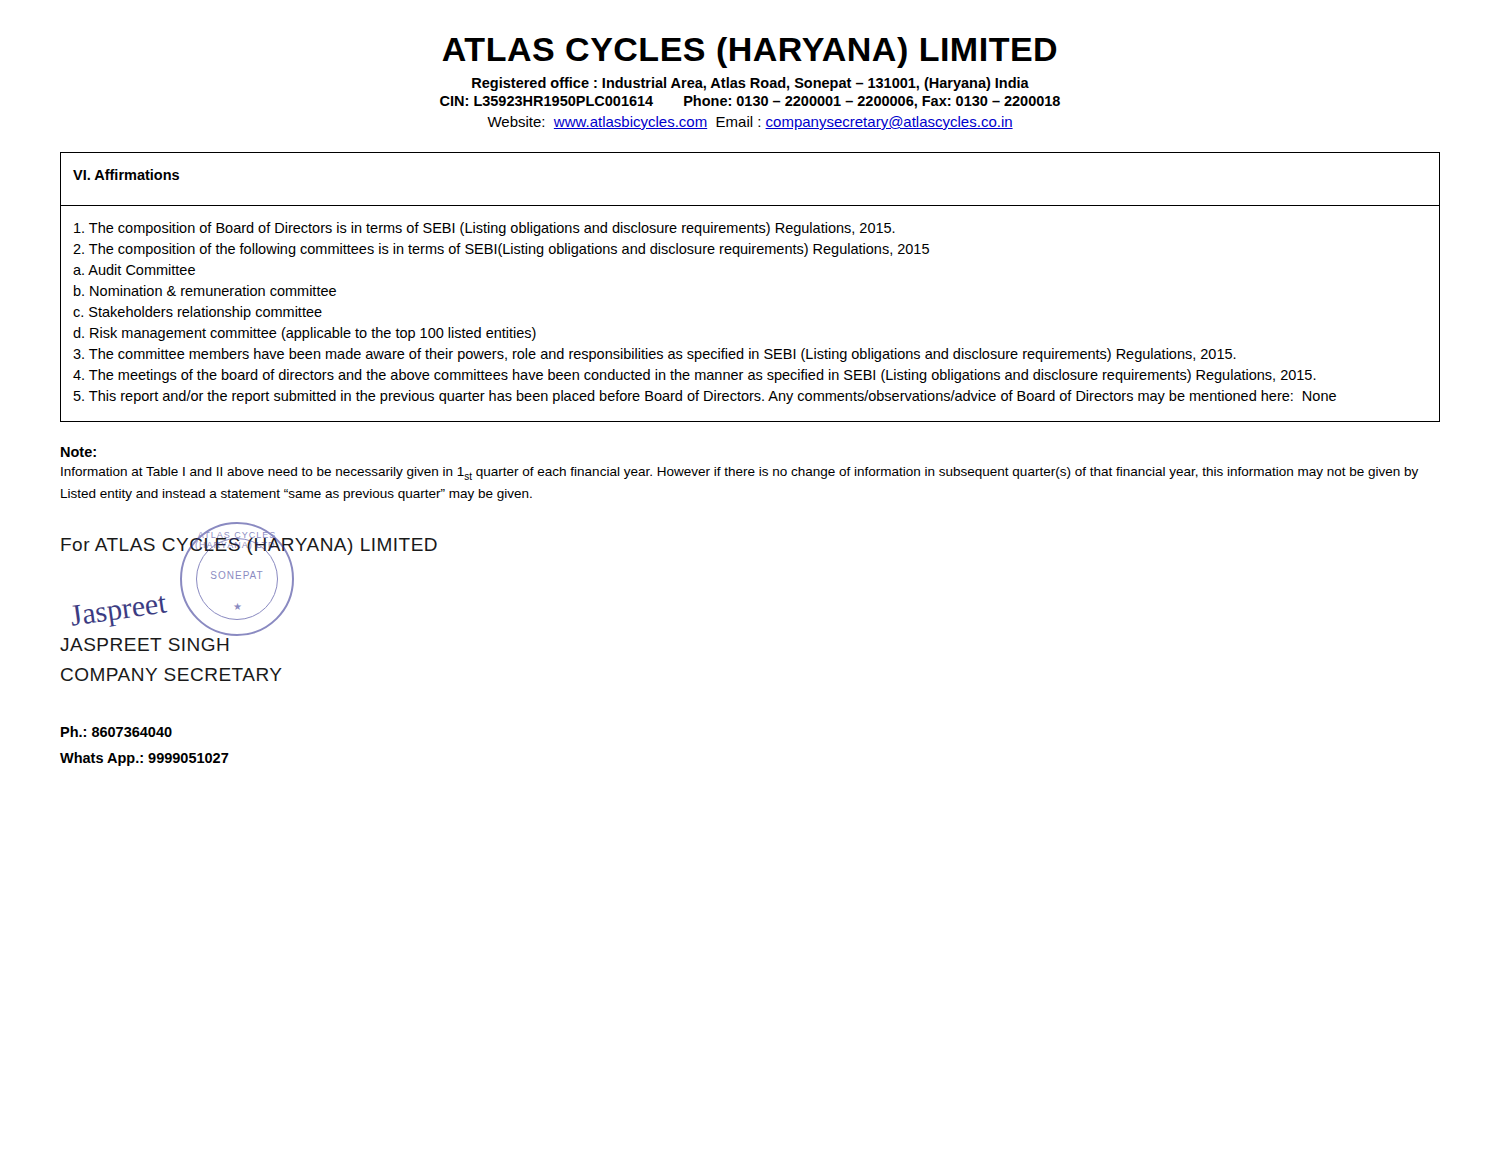ATLAS CYCLES (HARYANA) LIMITED
Registered office : Industrial Area, Atlas Road, Sonepat – 131001, (Haryana) India
CIN: L35923HR1950PLC001614 Phone: 0130 – 2200001 – 2200006, Fax: 0130 – 2200018
Website: www.atlasbicycles.com Email : companysecretary@atlascycles.co.in
VI. Affirmations
1. The composition of Board of Directors is in terms of SEBI (Listing obligations and disclosure requirements) Regulations, 2015.
2. The composition of the following committees is in terms of SEBI(Listing obligations and disclosure requirements) Regulations, 2015
a. Audit Committee
b. Nomination & remuneration committee
c. Stakeholders relationship committee
d. Risk management committee (applicable to the top 100 listed entities)
3. The committee members have been made aware of their powers, role and responsibilities as specified in SEBI (Listing obligations and disclosure requirements) Regulations, 2015.
4. The meetings of the board of directors and the above committees have been conducted in the manner as specified in SEBI (Listing obligations and disclosure requirements) Regulations, 2015.
5. This report and/or the report submitted in the previous quarter has been placed before Board of Directors. Any comments/observations/advice of Board of Directors may be mentioned here: None
Note:
Information at Table I and II above need to be necessarily given in 1st quarter of each financial year. However if there is no change of information in subsequent quarter(s) of that financial year, this information may not be given by Listed entity and instead a statement “same as previous quarter” may be given.
For ATLAS CYCLES (HARYANA) LIMITED
ATLAS CYCLES (HARYANA) LTD.
SONEPAT
★
Jaspreet
JASPREET SINGH
COMPANY SECRETARY
Ph.: 8607364040
Whats App.: 9999051027